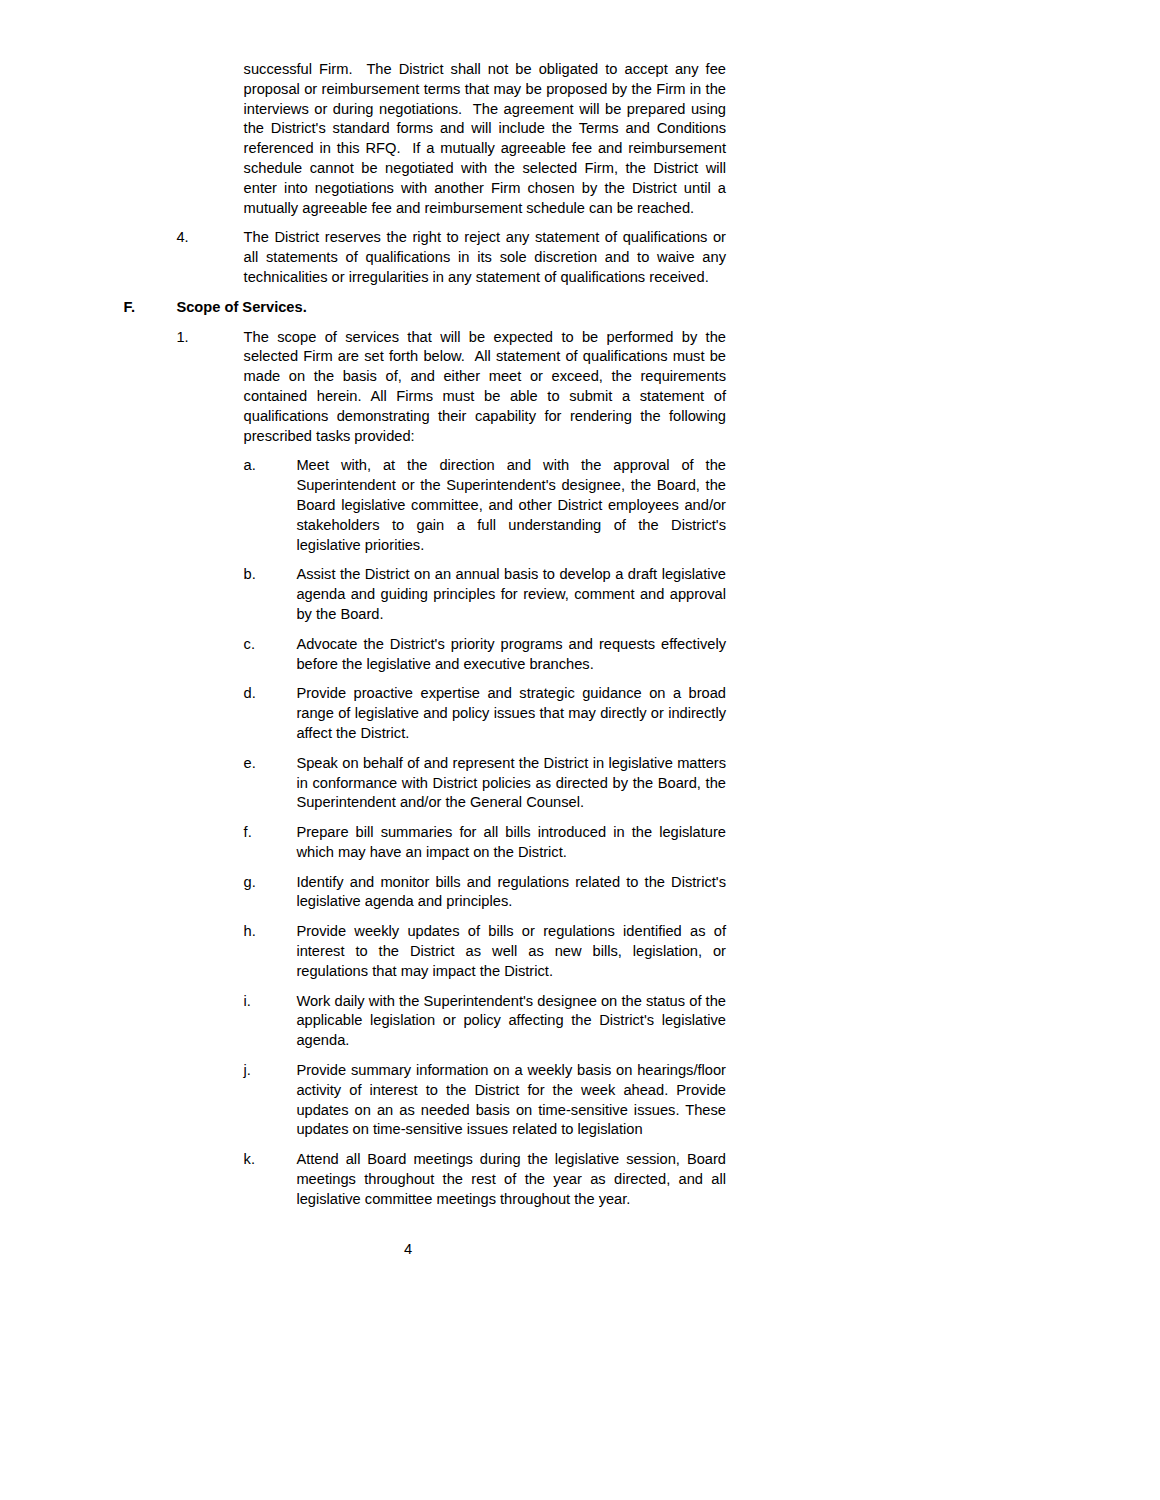successful Firm. The District shall not be obligated to accept any fee proposal or reimbursement terms that may be proposed by the Firm in the interviews or during negotiations. The agreement will be prepared using the District's standard forms and will include the Terms and Conditions referenced in this RFQ. If a mutually agreeable fee and reimbursement schedule cannot be negotiated with the selected Firm, the District will enter into negotiations with another Firm chosen by the District until a mutually agreeable fee and reimbursement schedule can be reached.
4.
The District reserves the right to reject any statement of qualifications or all statements of qualifications in its sole discretion and to waive any technicalities or irregularities in any statement of qualifications received.
F.
Scope of Services.
1.
The scope of services that will be expected to be performed by the selected Firm are set forth below. All statement of qualifications must be made on the basis of, and either meet or exceed, the requirements contained herein. All Firms must be able to submit a statement of qualifications demonstrating their capability for rendering the following prescribed tasks provided:
a.
Meet with, at the direction and with the approval of the Superintendent or the Superintendent's designee, the Board, the Board legislative committee, and other District employees and/or stakeholders to gain a full understanding of the District's legislative priorities.
b.
Assist the District on an annual basis to develop a draft legislative agenda and guiding principles for review, comment and approval by the Board.
c.
Advocate the District's priority programs and requests effectively before the legislative and executive branches.
d.
Provide proactive expertise and strategic guidance on a broad range of legislative and policy issues that may directly or indirectly affect the District.
e.
Speak on behalf of and represent the District in legislative matters in conformance with District policies as directed by the Board, the Superintendent and/or the General Counsel.
f.
Prepare bill summaries for all bills introduced in the legislature which may have an impact on the District.
g.
Identify and monitor bills and regulations related to the District's legislative agenda and principles.
h.
Provide weekly updates of bills or regulations identified as of interest to the District as well as new bills, legislation, or regulations that may impact the District.
i.
Work daily with the Superintendent's designee on the status of the applicable legislation or policy affecting the District's legislative agenda.
j.
Provide summary information on a weekly basis on hearings/floor activity of interest to the District for the week ahead. Provide updates on an as needed basis on time-sensitive issues. These updates on time-sensitive issues related to legislation
k.
Attend all Board meetings during the legislative session, Board meetings throughout the rest of the year as directed, and all legislative committee meetings throughout the year.
4